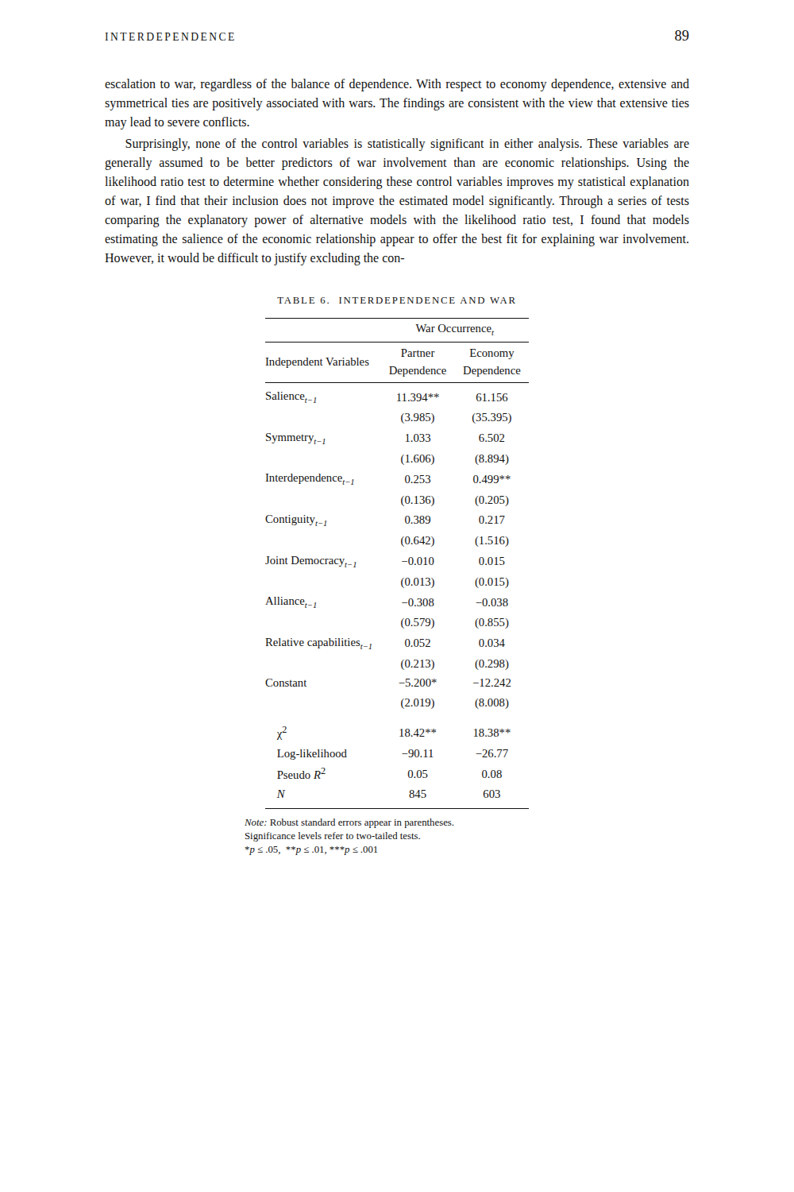Interdependence 89
escalation to war, regardless of the balance of dependence. With respect to economy dependence, extensive and symmetrical ties are positively associated with wars. The findings are consistent with the view that extensive ties may lead to severe conflicts.
Surprisingly, none of the control variables is statistically significant in either analysis. These variables are generally assumed to be better predictors of war involvement than are economic relationships. Using the likelihood ratio test to determine whether considering these control variables improves my statistical explanation of war, I find that their inclusion does not improve the estimated model significantly. Through a series of tests comparing the explanatory power of alternative models with the likelihood ratio test, I found that models estimating the salience of the economic relationship appear to offer the best fit for explaining war involvement. However, it would be difficult to justify excluding the con-
Table 6. Interdependence and War
| | War Occurrence t |
| --- | --- |
| Independent Variables | Partner Dependence | Economy Dependence |
| Salience t−1 | 11.394** | 61.156 |
| | (3.985) | (35.395) |
| Symmetry t−1 | 1.033 | 6.502 |
| | (1.606) | (8.894) |
| Interdependence t−1 | 0.253 | 0.499** |
| | (0.136) | (0.205) |
| Contiguity t−1 | 0.389 | 0.217 |
| | (0.642) | (1.516) |
| Joint Democracy t−1 | −0.010 | 0.015 |
| | (0.013) | (0.015) |
| Alliance t−1 | −0.308 | −0.038 |
| | (0.579) | (0.855) |
| Relative capabilities t−1 | 0.052 | 0.034 |
| | (0.213) | (0.298) |
| Constant | −5.200* | −12.242 |
| | (2.019) | (8.008) |
| χ 2 | 18.42** | 18.38** |
| Log-likelihood | −90.11 | −26.77 |
| Pseudo R 2 | 0.05 | 0.08 |
| N | 845 | 603 |
Note: Robust standard errors appear in parentheses.
Significance levels refer to two-tailed tests.
*p ≤ .05, **p ≤ .01, ***p ≤ .001